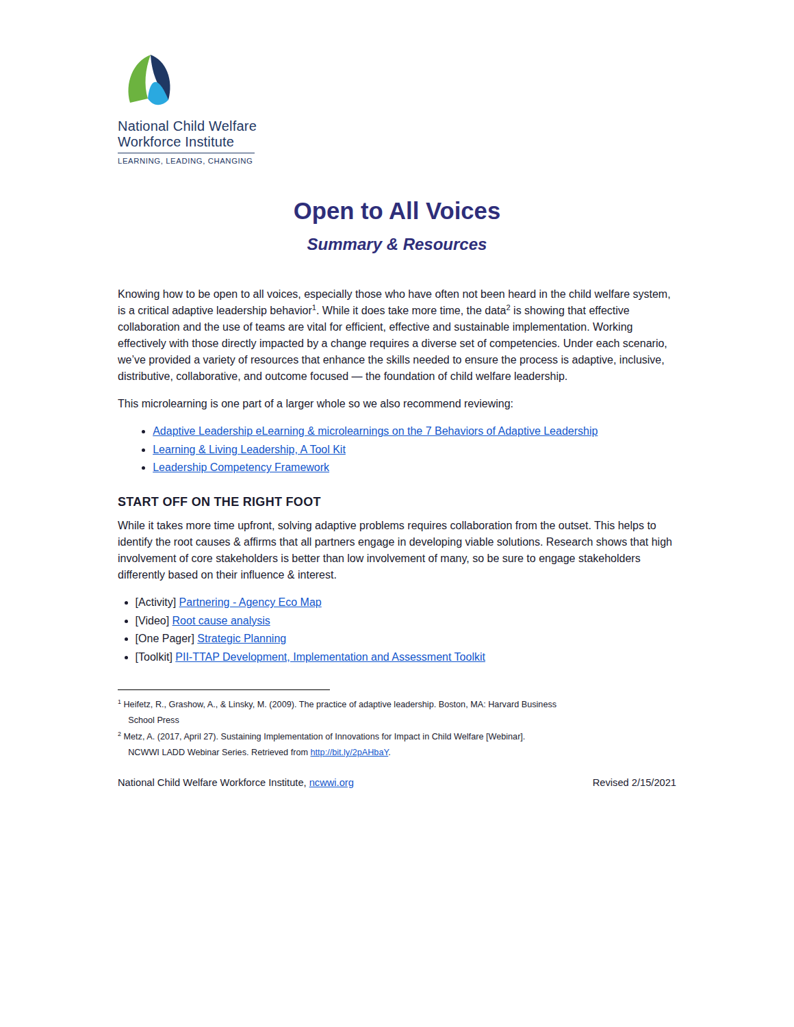National Child Welfare
Workforce Institute
LEARNING, LEADING, CHANGING
Open to All Voices
Summary & Resources
Knowing how to be open to all voices, especially those who have often not been heard in the child welfare system, is a critical adaptive leadership behavior1. While it does take more time, the data2 is showing that effective collaboration and the use of teams are vital for efficient, effective and sustainable implementation. Working effectively with those directly impacted by a change requires a diverse set of competencies. Under each scenario, we’ve provided a variety of resources that enhance the skills needed to ensure the process is adaptive, inclusive, distributive, collaborative, and outcome focused — the foundation of child welfare leadership.
This microlearning is one part of a larger whole so we also recommend reviewing:
Adaptive Leadership eLearning & microlearnings on the 7 Behaviors of Adaptive Leadership
Learning & Living Leadership, A Tool Kit
Leadership Competency Framework
Start off on the right foot
While it takes more time upfront, solving adaptive problems requires collaboration from the outset. This helps to identify the root causes & affirms that all partners engage in developing viable solutions. Research shows that high involvement of core stakeholders is better than low involvement of many, so be sure to engage stakeholders differently based on their influence & interest.
[Activity] Partnering - Agency Eco Map
[Video] Root cause analysis
[One Pager] Strategic Planning
[Toolkit] PII-TTAP Development, Implementation and Assessment Toolkit
1 Heifetz, R., Grashow, A., & Linsky, M. (2009). The practice of adaptive leadership. Boston, MA: Harvard Business
School Press
2 Metz, A. (2017, April 27). Sustaining Implementation of Innovations for Impact in Child Welfare [Webinar].
NCWWI LADD Webinar Series. Retrieved from http://bit.ly/2pAHbaY.
National Child Welfare Workforce Institute, ncwwi.org Revised 2/15/2021